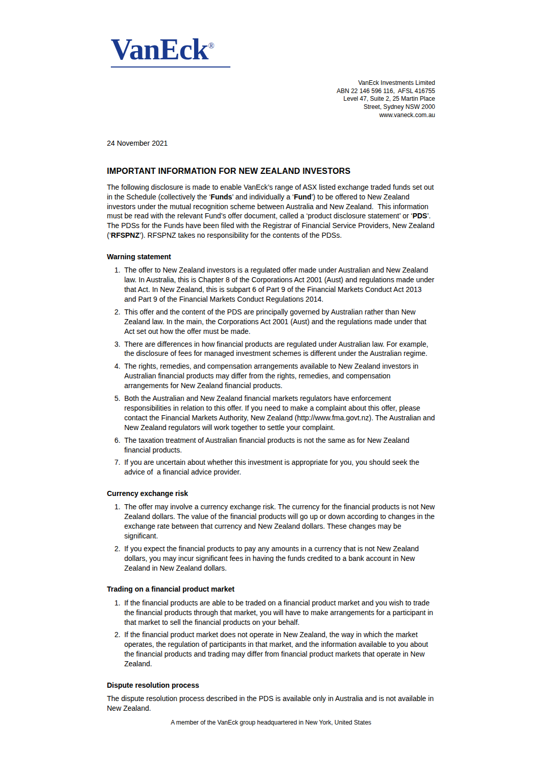VanEck®
VanEck Investments Limited
ABN 22 146 596 116, AFSL 416755
Level 47, Suite 2, 25 Martin Place
Street, Sydney NSW 2000
www.vaneck.com.au
24 November 2021
IMPORTANT INFORMATION FOR NEW ZEALAND INVESTORS
The following disclosure is made to enable VanEck’s range of ASX listed exchange traded funds set out in the Schedule (collectively the ‘Funds’ and individually a ‘Fund’) to be offered to New Zealand investors under the mutual recognition scheme between Australia and New Zealand. This information must be read with the relevant Fund’s offer document, called a ‘product disclosure statement’ or ‘PDS’. The PDSs for the Funds have been filed with the Registrar of Financial Service Providers, New Zealand (‘RFSPNZ’). RFSPNZ takes no responsibility for the contents of the PDSs.
Warning statement
The offer to New Zealand investors is a regulated offer made under Australian and New Zealand law. In Australia, this is Chapter 8 of the Corporations Act 2001 (Aust) and regulations made under that Act. In New Zealand, this is subpart 6 of Part 9 of the Financial Markets Conduct Act 2013 and Part 9 of the Financial Markets Conduct Regulations 2014.
This offer and the content of the PDS are principally governed by Australian rather than New Zealand law. In the main, the Corporations Act 2001 (Aust) and the regulations made under that Act set out how the offer must be made.
There are differences in how financial products are regulated under Australian law. For example, the disclosure of fees for managed investment schemes is different under the Australian regime.
The rights, remedies, and compensation arrangements available to New Zealand investors in Australian financial products may differ from the rights, remedies, and compensation arrangements for New Zealand financial products.
Both the Australian and New Zealand financial markets regulators have enforcement responsibilities in relation to this offer. If you need to make a complaint about this offer, please contact the Financial Markets Authority, New Zealand (http://www.fma.govt.nz). The Australian and New Zealand regulators will work together to settle your complaint.
The taxation treatment of Australian financial products is not the same as for New Zealand financial products.
If you are uncertain about whether this investment is appropriate for you, you should seek the advice of a financial advice provider.
Currency exchange risk
The offer may involve a currency exchange risk. The currency for the financial products is not New Zealand dollars. The value of the financial products will go up or down according to changes in the exchange rate between that currency and New Zealand dollars. These changes may be significant.
If you expect the financial products to pay any amounts in a currency that is not New Zealand dollars, you may incur significant fees in having the funds credited to a bank account in New Zealand in New Zealand dollars.
Trading on a financial product market
If the financial products are able to be traded on a financial product market and you wish to trade the financial products through that market, you will have to make arrangements for a participant in that market to sell the financial products on your behalf.
If the financial product market does not operate in New Zealand, the way in which the market operates, the regulation of participants in that market, and the information available to you about the financial products and trading may differ from financial product markets that operate in New Zealand.
Dispute resolution process
The dispute resolution process described in the PDS is available only in Australia and is not available in New Zealand.
A member of the VanEck group headquartered in New York, United States